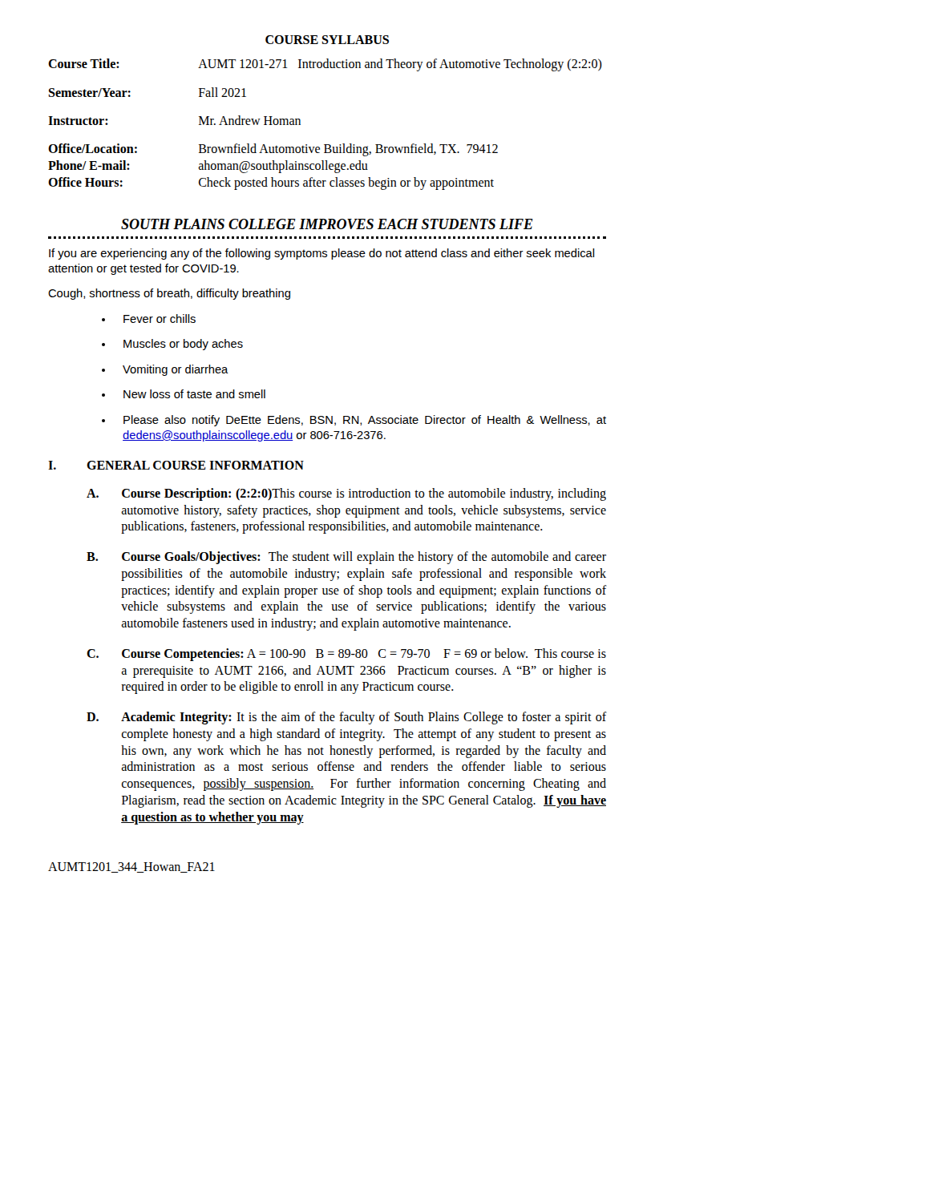COURSE SYLLABUS
| Course Title: | AUMT 1201-271 Introduction and Theory of Automotive Technology (2:2:0) |
| Semester/Year: | Fall 2021 |
| Instructor: | Mr. Andrew Homan |
| Office/Location: | Brownfield Automotive Building, Brownfield, TX. 79412 |
| Phone/ E-mail: | ahoman@southplainscollege.edu |
| Office Hours: | Check posted hours after classes begin or by appointment |
SOUTH PLAINS COLLEGE IMPROVES EACH STUDENTS LIFE
If you are experiencing any of the following symptoms please do not attend class and either seek medical attention or get tested for COVID-19.
Cough, shortness of breath, difficulty breathing
Fever or chills
Muscles or body aches
Vomiting or diarrhea
New loss of taste and smell
Please also notify DeEtte Edens, BSN, RN, Associate Director of Health & Wellness, at dedens@southplainscollege.edu or 806-716-2376.
I. GENERAL COURSE INFORMATION
A.
Course Description: (2:2:0) This course is introduction to the automobile industry, including automotive history, safety practices, shop equipment and tools, vehicle subsystems, service publications, fasteners, professional responsibilities, and automobile maintenance.
B.
Course Goals/Objectives: The student will explain the history of the automobile and career possibilities of the automobile industry; explain safe professional and responsible work practices; identify and explain proper use of shop tools and equipment; explain functions of vehicle subsystems and explain the use of service publications; identify the various automobile fasteners used in industry; and explain automotive maintenance.
C.
Course Competencies: A = 100-90 B = 89-80 C = 79-70 F = 69 or below. This course is a prerequisite to AUMT 2166, and AUMT 2366 Practicum courses. A “B” or higher is required in order to be eligible to enroll in any Practicum course.
D.
Academic Integrity: It is the aim of the faculty of South Plains College to foster a spirit of complete honesty and a high standard of integrity. The attempt of any student to present as his own, any work which he has not honestly performed, is regarded by the faculty and administration as a most serious offense and renders the offender liable to serious consequences, possibly suspension. For further information concerning Cheating and Plagiarism, read the section on Academic Integrity in the SPC General Catalog. If you have a question as to whether you may
AUMT1201_344_Howan_FA21